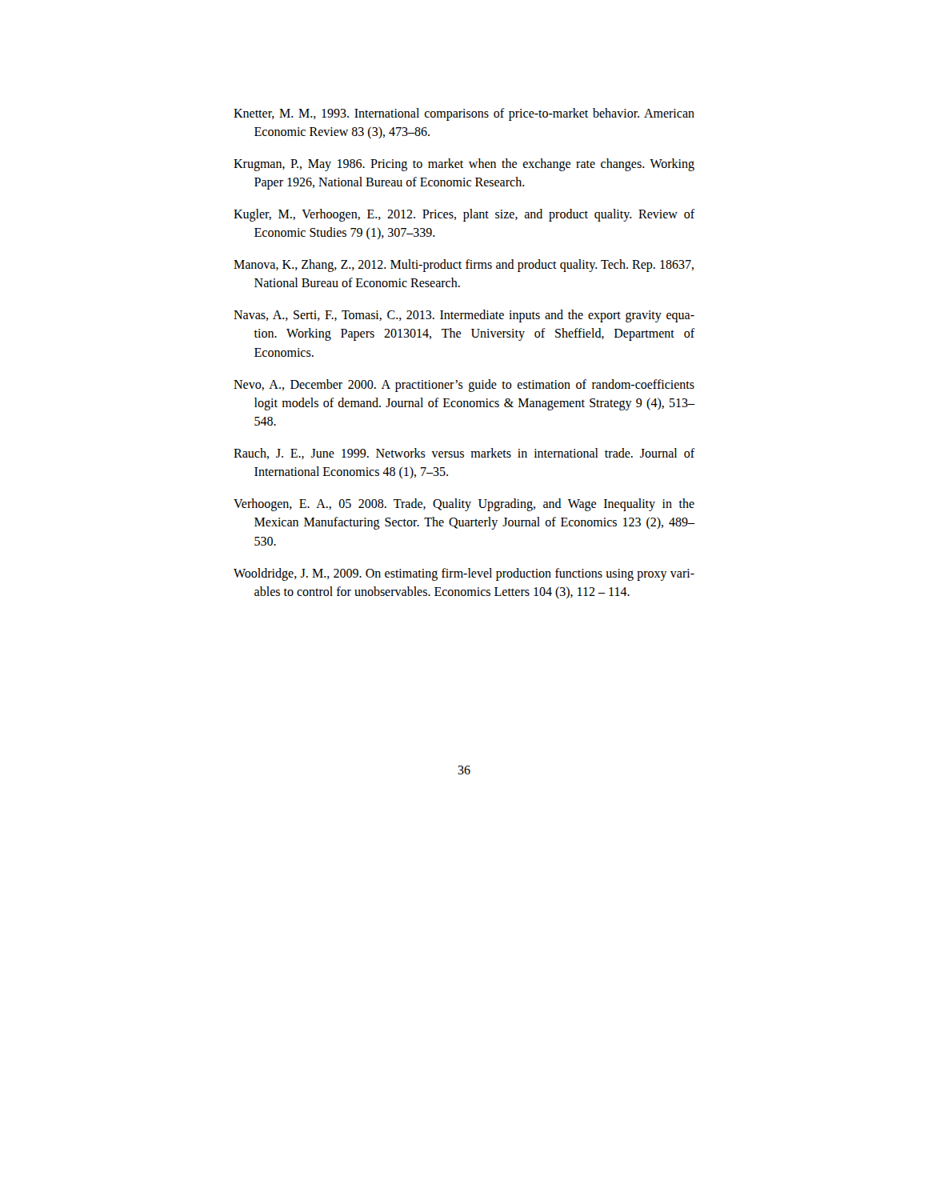Knetter, M. M., 1993. International comparisons of price-to-market behavior. American Economic Review 83 (3), 473–86.
Krugman, P., May 1986. Pricing to market when the exchange rate changes. Working Paper 1926, National Bureau of Economic Research.
Kugler, M., Verhoogen, E., 2012. Prices, plant size, and product quality. Review of Economic Studies 79 (1), 307–339.
Manova, K., Zhang, Z., 2012. Multi-product firms and product quality. Tech. Rep. 18637, National Bureau of Economic Research.
Navas, A., Serti, F., Tomasi, C., 2013. Intermediate inputs and the export gravity equation. Working Papers 2013014, The University of Sheffield, Department of Economics.
Nevo, A., December 2000. A practitioner’s guide to estimation of random-coefficients logit models of demand. Journal of Economics & Management Strategy 9 (4), 513–548.
Rauch, J. E., June 1999. Networks versus markets in international trade. Journal of International Economics 48 (1), 7–35.
Verhoogen, E. A., 05 2008. Trade, Quality Upgrading, and Wage Inequality in the Mexican Manufacturing Sector. The Quarterly Journal of Economics 123 (2), 489–530.
Wooldridge, J. M., 2009. On estimating firm-level production functions using proxy variables to control for unobservables. Economics Letters 104 (3), 112 – 114.
36